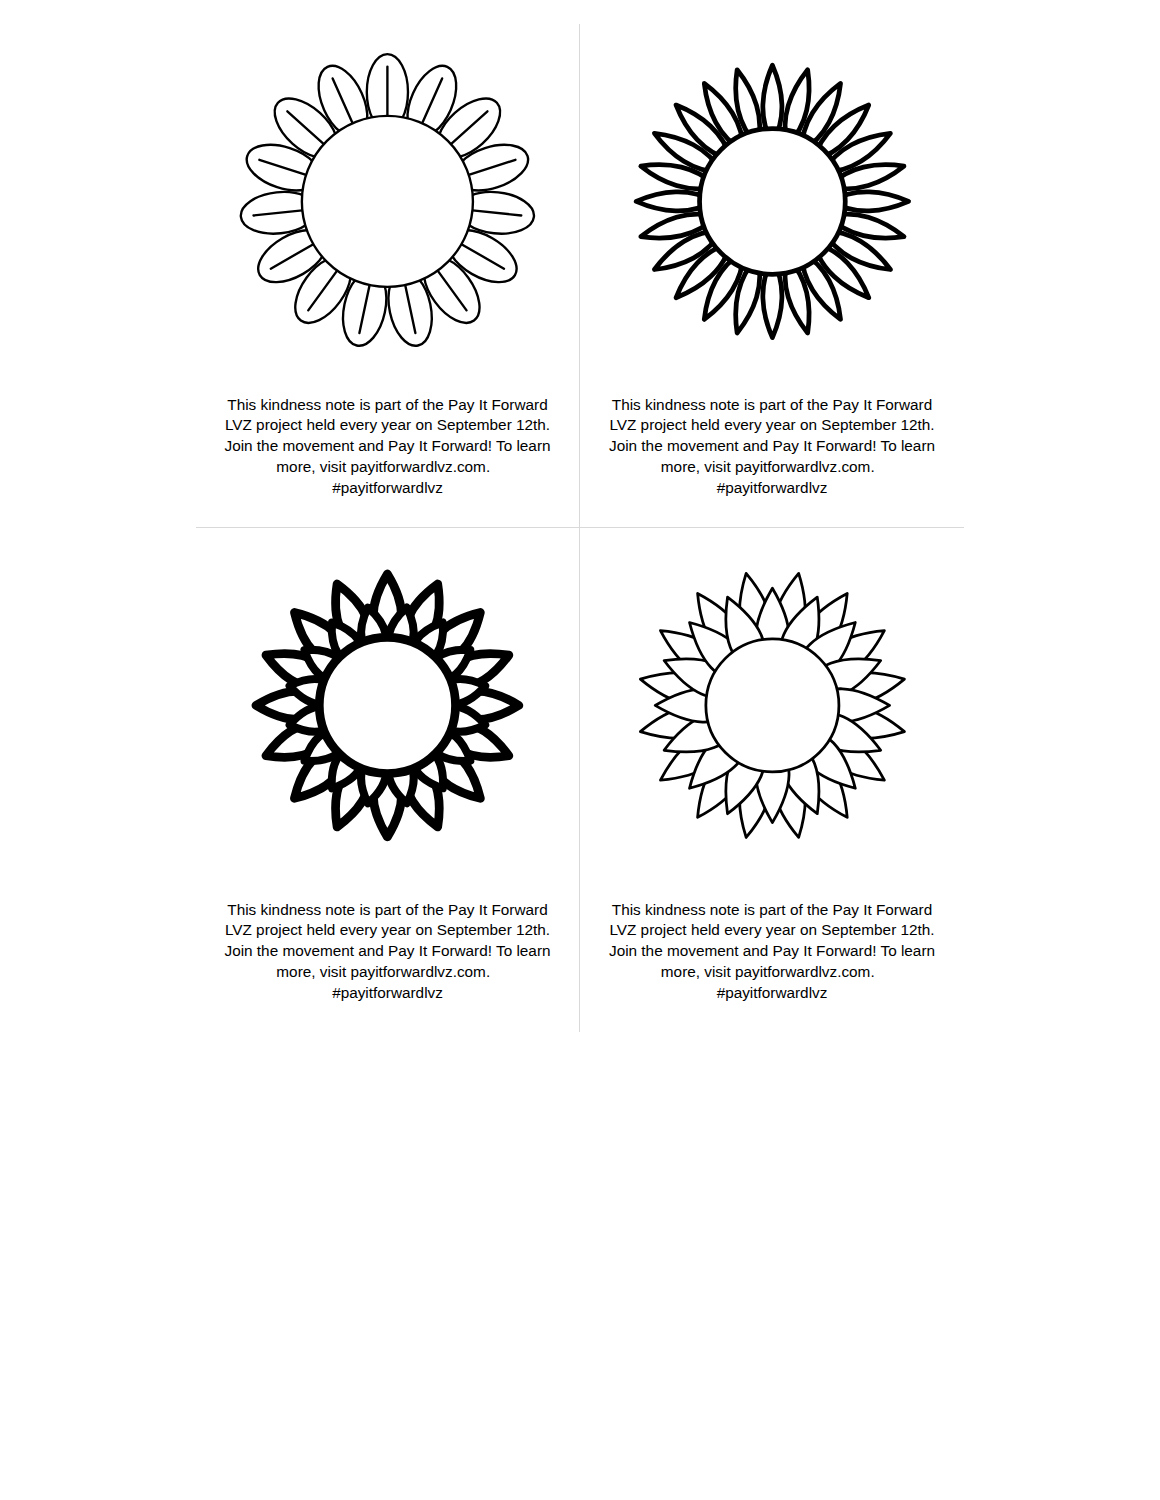This kindness note is part of the Pay It Forward LVZ project held every year on September 12th. Join the movement and Pay It Forward! To learn more, visit payitforwardlvz.com. #payitforwardlvz
This kindness note is part of the Pay It Forward LVZ project held every year on September 12th. Join the movement and Pay It Forward! To learn more, visit payitforwardlvz.com. #payitforwardlvz
This kindness note is part of the Pay It Forward LVZ project held every year on September 12th. Join the movement and Pay It Forward! To learn more, visit payitforwardlvz.com. #payitforwardlvz
This kindness note is part of the Pay It Forward LVZ project held every year on September 12th. Join the movement and Pay It Forward! To learn more, visit payitforwardlvz.com. #payitforwardlvz